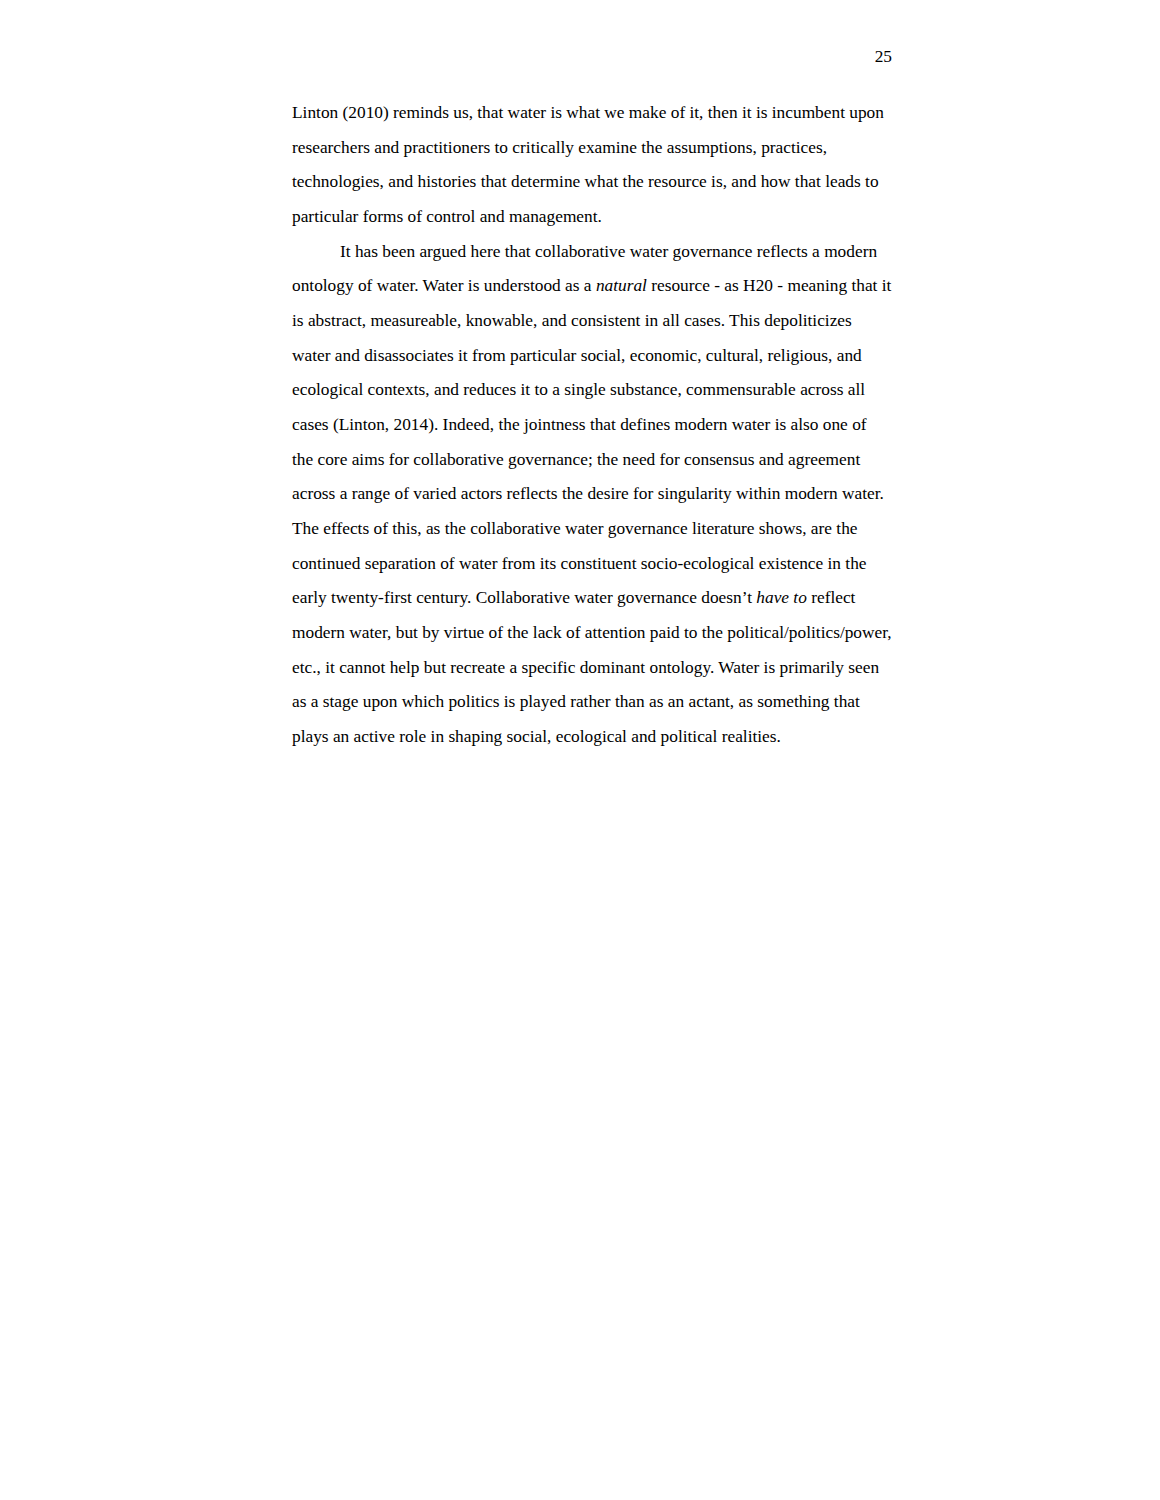25
Linton (2010) reminds us, that water is what we make of it, then it is incumbent upon researchers and practitioners to critically examine the assumptions, practices, technologies, and histories that determine what the resource is, and how that leads to particular forms of control and management.
It has been argued here that collaborative water governance reflects a modern ontology of water. Water is understood as a natural resource - as H20 - meaning that it is abstract, measureable, knowable, and consistent in all cases. This depoliticizes water and disassociates it from particular social, economic, cultural, religious, and ecological contexts, and reduces it to a single substance, commensurable across all cases (Linton, 2014). Indeed, the jointness that defines modern water is also one of the core aims for collaborative governance; the need for consensus and agreement across a range of varied actors reflects the desire for singularity within modern water. The effects of this, as the collaborative water governance literature shows, are the continued separation of water from its constituent socio-ecological existence in the early twenty-first century. Collaborative water governance doesn’t have to reflect modern water, but by virtue of the lack of attention paid to the political/politics/power, etc., it cannot help but recreate a specific dominant ontology. Water is primarily seen as a stage upon which politics is played rather than as an actant, as something that plays an active role in shaping social, ecological and political realities.